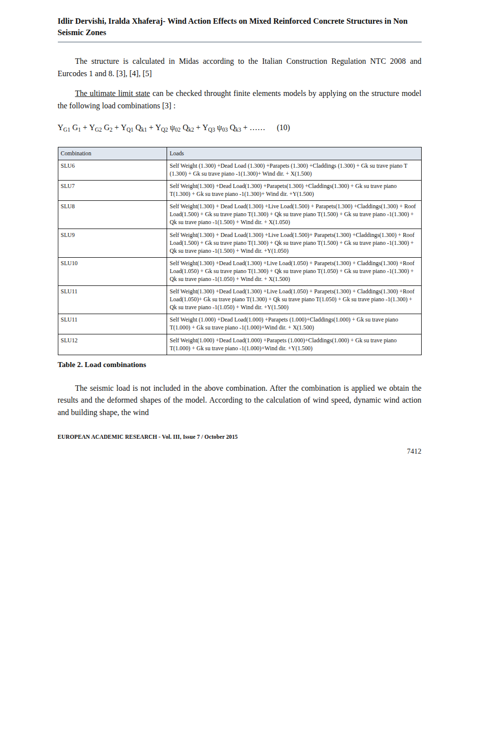Idlir Dervishi, Iralda Xhaferaj- Wind Action Effects on Mixed Reinforced Concrete Structures in Non Seismic Zones
The structure is calculated in Midas according to the Italian Construction Regulation NTC 2008 and Eurcodes 1 and 8. [3], [4], [5]
The ultimate limit state can be checked throught finite elements models by applying on the structure model the following load combinations [3] :
ΥG1 G1 + ΥG2 G2 + ΥQ1 Qk1 + ΥQ2 ψ02 Qk2 + ΥQ3 ψ03 Qk3 + …… (10)
| Combination | Loads |
| --- | --- |
| SLU6 | Self Weight (1.300) +Dead Load (1.300) +Parapets (1.300) +Claddings (1.300) + Gk su trave piano T (1.300) + Gk su trave piano -1(1.300)+ Wind dir. + X(1.500) |
| SLU7 | Self Weight(1.300) +Dead Load(1.300) +Parapets(1.300) +Claddings(1.300) + Gk su trave piano T(1.300) + Gk su trave piano -1(1.300)+ Wind dir. +Y(1.500) |
| SLU8 | Self Weight(1.300) + Dead Load(1.300) +Live Load(1.500) + Parapets(1.300) +Claddings(1.300) + Roof Load(1.500) + Gk su trave piano T(1.300) + Qk su trave piano T(1.500) + Gk su trave piano -1(1.300) + Qk su trave piano -1(1.500) + Wind dir. + X(1.050) |
| SLU9 | Self Weight(1.300) + Dead Load(1.300) +Live Load(1.500)+ Parapets(1.300) +Claddings(1.300) + Roof Load(1.500) + Gk su trave piano T(1.300) + Qk su trave piano T(1.500) + Gk su trave piano -1(1.300) + Qk su trave piano -1(1.500) + Wind dir. +Y(1.050) |
| SLU10 | Self Weight(1.300) +Dead Load(1.300) +Live Load(1.050) + Parapets(1.300) + Claddings(1.300) +Roof Load(1.050) + Gk su trave piano T(1.300) + Qk su trave piano T(1.050) + Gk su trave piano -1(1.300) + Qk su trave piano -1(1.050) + Wind dir. + X(1.500) |
| SLU11 | Self Weight(1.300) +Dead Load(1.300) +Live Load(1.050) + Parapets(1.300) + Claddings(1.300) +Roof Load(1.050)+ Gk su trave piano T(1.300) + Qk su trave piano T(1.050) + Gk su trave piano -1(1.300) + Qk su trave piano -1(1.050) + Wind dir. +Y(1.500) |
| SLU11 | Self Weight (1.000) +Dead Load(1.000) +Parapets (1.000)+Claddings(1.000) + Gk su trave piano T(1.000) + Gk su trave piano -1(1.000)+Wind dir. + X(1.500) |
| SLU12 | Self Weight(1.000) +Dead Load(1.000) +Parapets (1.000)+Claddings(1.000) + Gk su trave piano T(1.000) + Gk su trave piano -1(1.000)+Wind dir. +Y(1.500) |
Table 2. Load combinations
The seismic load is not included in the above combination. After the combination is applied we obtain the results and the deformed shapes of the model. According to the calculation of wind speed, dynamic wind action and building shape, the wind
EUROPEAN ACADEMIC RESEARCH - Vol. III, Issue 7 / October 2015 7412